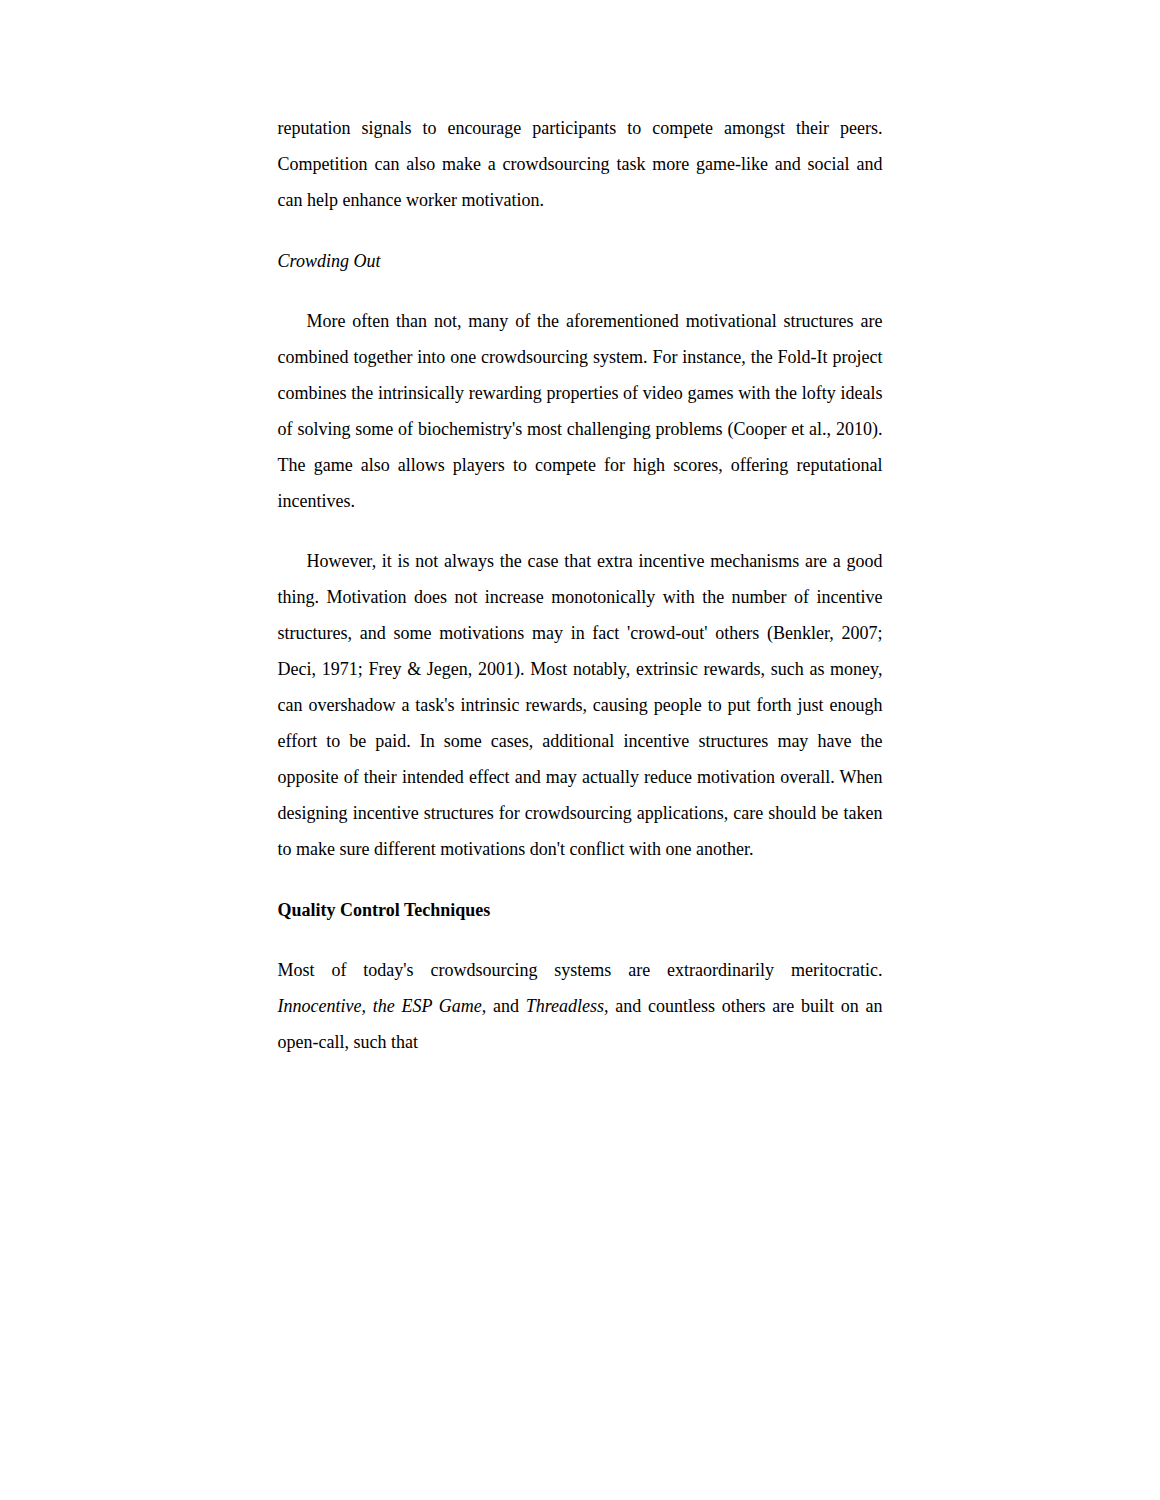reputation signals to encourage participants to compete amongst their peers. Competition can also make a crowdsourcing task more game-like and social and can help enhance worker motivation.
Crowding Out
More often than not, many of the aforementioned motivational structures are combined together into one crowdsourcing system. For instance, the Fold-It project combines the intrinsically rewarding properties of video games with the lofty ideals of solving some of biochemistry's most challenging problems (Cooper et al., 2010). The game also allows players to compete for high scores, offering reputational incentives.
However, it is not always the case that extra incentive mechanisms are a good thing. Motivation does not increase monotonically with the number of incentive structures, and some motivations may in fact 'crowd-out' others (Benkler, 2007; Deci, 1971; Frey & Jegen, 2001). Most notably, extrinsic rewards, such as money, can overshadow a task's intrinsic rewards, causing people to put forth just enough effort to be paid. In some cases, additional incentive structures may have the opposite of their intended effect and may actually reduce motivation overall. When designing incentive structures for crowdsourcing applications, care should be taken to make sure different motivations don't conflict with one another.
Quality Control Techniques
Most of today's crowdsourcing systems are extraordinarily meritocratic. Innocentive, the ESP Game, and Threadless, and countless others are built on an open-call, such that